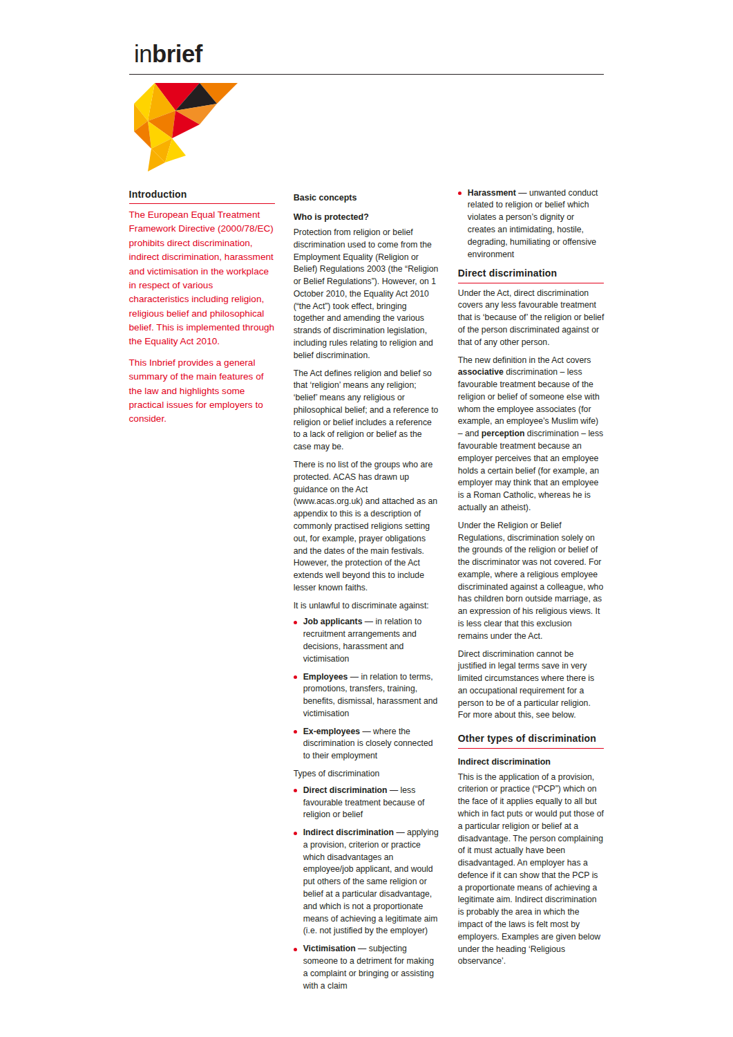in brief
Introduction
The European Equal Treatment Framework Directive (2000/78/EC) prohibits direct discrimination, indirect discrimination, harassment and victimisation in the workplace in respect of various characteristics including religion, religious belief and philosophical belief. This is implemented through the Equality Act 2010.
This Inbrief provides a general summary of the main features of the law and highlights some practical issues for employers to consider.
Basic concepts
Who is protected?
Protection from religion or belief discrimination used to come from the Employment Equality (Religion or Belief) Regulations 2003 (the “Religion or Belief Regulations”). However, on 1 October 2010, the Equality Act 2010 (“the Act”) took effect, bringing together and amending the various strands of discrimination legislation, including rules relating to religion and belief discrimination.
The Act defines religion and belief so that ‘religion’ means any religion; ‘belief’ means any religious or philosophical belief; and a reference to religion or belief includes a reference to a lack of religion or belief as the case may be.
There is no list of the groups who are protected. ACAS has drawn up guidance on the Act (www.acas.org.uk) and attached as an appendix to this is a description of commonly practised religions setting out, for example, prayer obligations and the dates of the main festivals. However, the protection of the Act extends well beyond this to include lesser known faiths.
It is unlawful to discriminate against:
Job applicants — in relation to recruitment arrangements and decisions, harassment and victimisation
Employees — in relation to terms, promotions, transfers, training, benefits, dismissal, harassment and victimisation
Ex-employees — where the discrimination is closely connected to their employment
Types of discrimination
Direct discrimination — less favourable treatment because of religion or belief
Indirect discrimination — applying a provision, criterion or practice which disadvantages an employee/job applicant, and would put others of the same religion or belief at a particular disadvantage, and which is not a proportionate means of achieving a legitimate aim (i.e. not justified by the employer)
Victimisation — subjecting someone to a detriment for making a complaint or bringing or assisting with a claim
Harassment — unwanted conduct related to religion or belief which violates a person’s dignity or creates an intimidating, hostile, degrading, humiliating or offensive environment
Direct discrimination
Under the Act, direct discrimination covers any less favourable treatment that is ‘because of’ the religion or belief of the person discriminated against or that of any other person.
The new definition in the Act covers associative discrimination – less favourable treatment because of the religion or belief of someone else with whom the employee associates (for example, an employee’s Muslim wife) – and perception discrimination – less favourable treatment because an employer perceives that an employee holds a certain belief (for example, an employer may think that an employee is a Roman Catholic, whereas he is actually an atheist).
Under the Religion or Belief Regulations, discrimination solely on the grounds of the religion or belief of the discriminator was not covered. For example, where a religious employee discriminated against a colleague, who has children born outside marriage, as an expression of his religious views. It is less clear that this exclusion remains under the Act.
Direct discrimination cannot be justified in legal terms save in very limited circumstances where there is an occupational requirement for a person to be of a particular religion. For more about this, see below.
Other types of discrimination
Indirect discrimination
This is the application of a provision, criterion or practice (“PCP”) which on the face of it applies equally to all but which in fact puts or would put those of a particular religion or belief at a disadvantage. The person complaining of it must actually have been disadvantaged. An employer has a defence if it can show that the PCP is a proportionate means of achieving a legitimate aim. Indirect discrimination is probably the area in which the impact of the laws is felt most by employers. Examples are given below under the heading ‘Religious observance’.